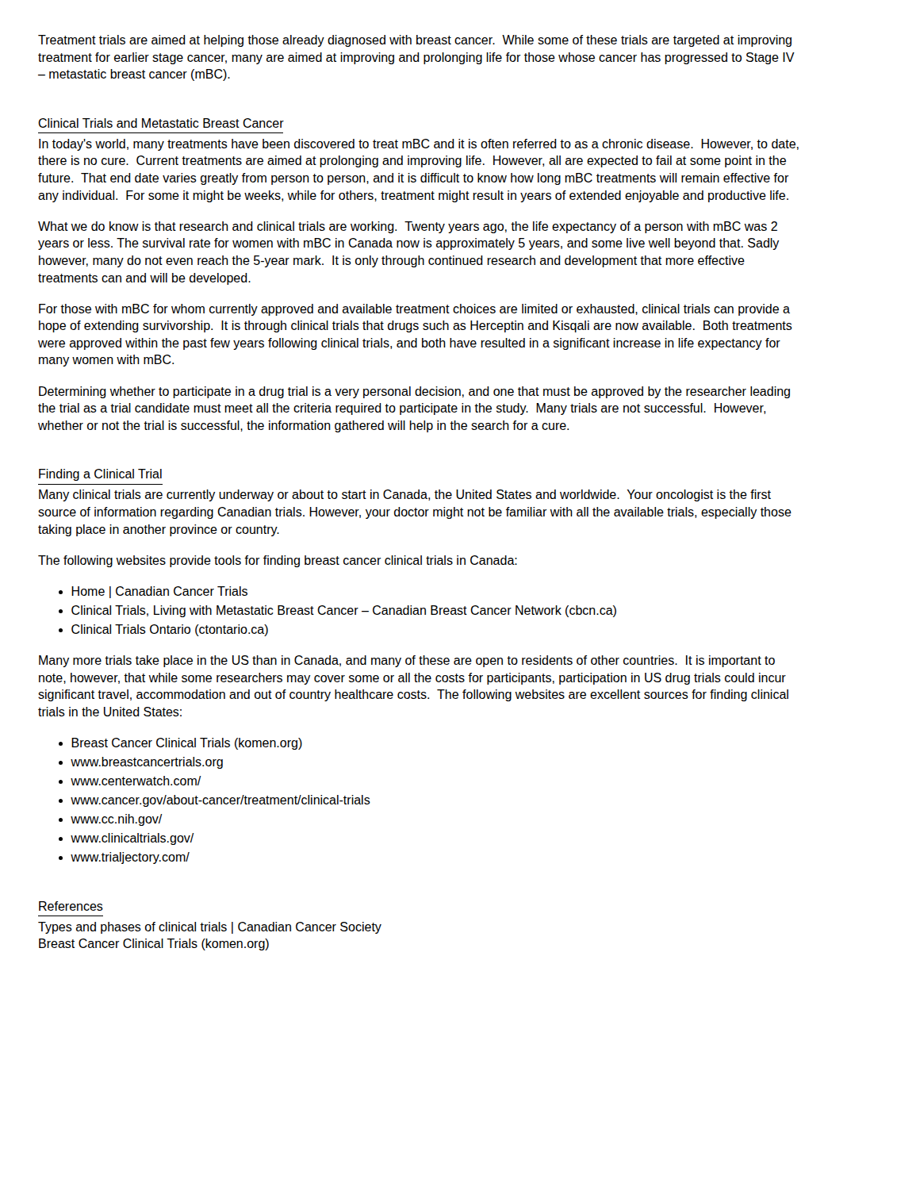Treatment trials are aimed at helping those already diagnosed with breast cancer. While some of these trials are targeted at improving treatment for earlier stage cancer, many are aimed at improving and prolonging life for those whose cancer has progressed to Stage IV – metastatic breast cancer (mBC).
Clinical Trials and Metastatic Breast Cancer
In today's world, many treatments have been discovered to treat mBC and it is often referred to as a chronic disease. However, to date, there is no cure. Current treatments are aimed at prolonging and improving life. However, all are expected to fail at some point in the future. That end date varies greatly from person to person, and it is difficult to know how long mBC treatments will remain effective for any individual. For some it might be weeks, while for others, treatment might result in years of extended enjoyable and productive life.
What we do know is that research and clinical trials are working. Twenty years ago, the life expectancy of a person with mBC was 2 years or less. The survival rate for women with mBC in Canada now is approximately 5 years, and some live well beyond that. Sadly however, many do not even reach the 5-year mark. It is only through continued research and development that more effective treatments can and will be developed.
For those with mBC for whom currently approved and available treatment choices are limited or exhausted, clinical trials can provide a hope of extending survivorship. It is through clinical trials that drugs such as Herceptin and Kisqali are now available. Both treatments were approved within the past few years following clinical trials, and both have resulted in a significant increase in life expectancy for many women with mBC.
Determining whether to participate in a drug trial is a very personal decision, and one that must be approved by the researcher leading the trial as a trial candidate must meet all the criteria required to participate in the study. Many trials are not successful. However, whether or not the trial is successful, the information gathered will help in the search for a cure.
Finding a Clinical Trial
Many clinical trials are currently underway or about to start in Canada, the United States and worldwide. Your oncologist is the first source of information regarding Canadian trials. However, your doctor might not be familiar with all the available trials, especially those taking place in another province or country.
The following websites provide tools for finding breast cancer clinical trials in Canada:
Home | Canadian Cancer Trials
Clinical Trials, Living with Metastatic Breast Cancer – Canadian Breast Cancer Network (cbcn.ca)
Clinical Trials Ontario (ctontario.ca)
Many more trials take place in the US than in Canada, and many of these are open to residents of other countries. It is important to note, however, that while some researchers may cover some or all the costs for participants, participation in US drug trials could incur significant travel, accommodation and out of country healthcare costs. The following websites are excellent sources for finding clinical trials in the United States:
Breast Cancer Clinical Trials (komen.org)
www.breastcancertrials.org
www.centerwatch.com/
www.cancer.gov/about-cancer/treatment/clinical-trials
www.cc.nih.gov/
www.clinicaltrials.gov/
www.trialjectory.com/
References
Types and phases of clinical trials | Canadian Cancer Society
Breast Cancer Clinical Trials (komen.org)